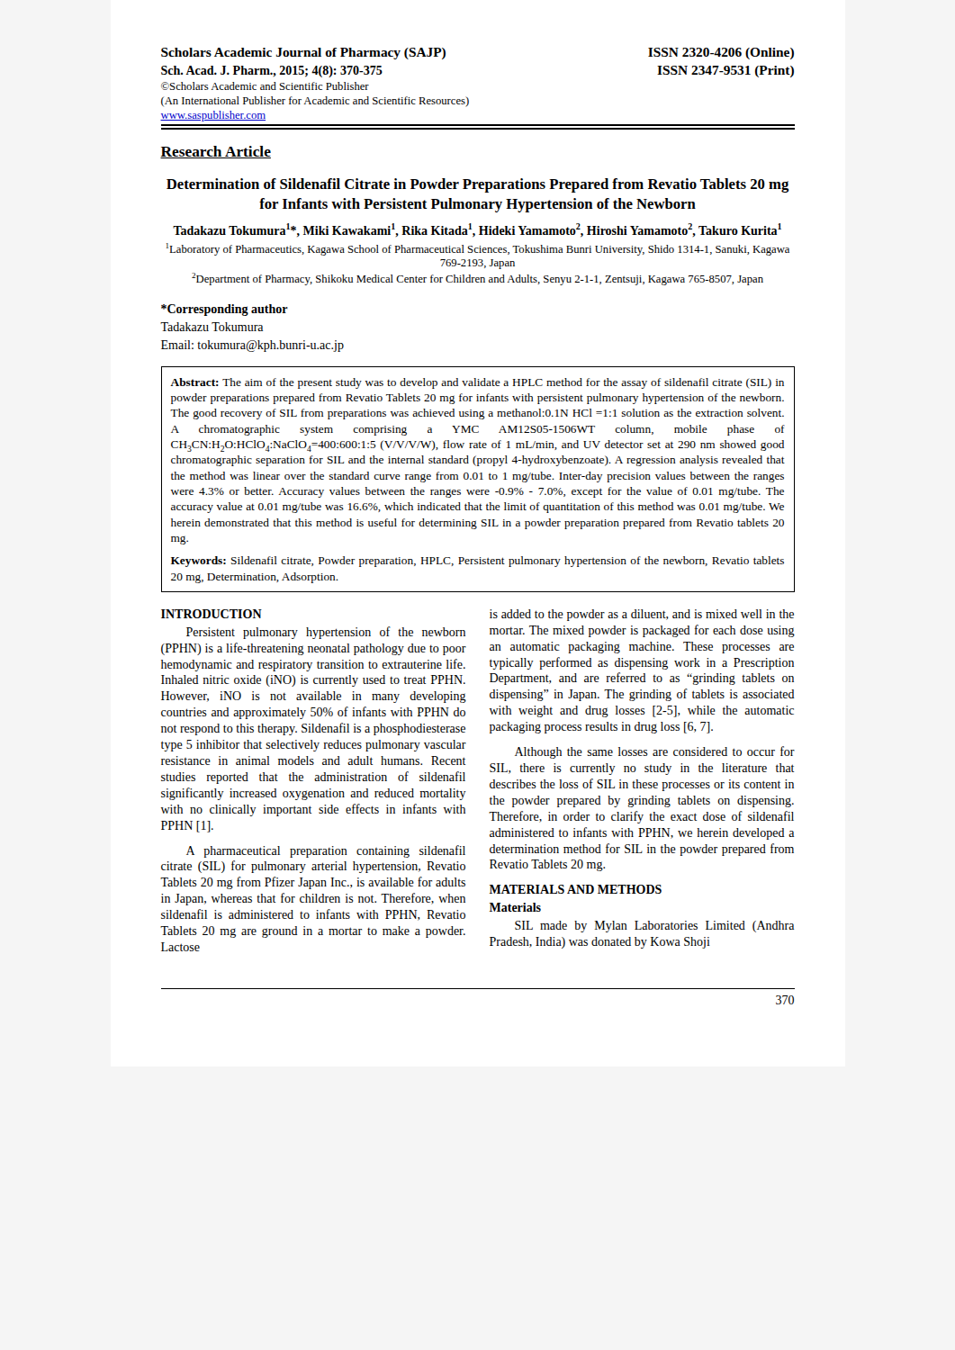Scholars Academic Journal of Pharmacy (SAJP)
ISSN 2320-4206 (Online)
Sch. Acad. J. Pharm., 2015; 4(8): 370-375
ISSN 2347-9531 (Print)
©Scholars Academic and Scientific Publisher
(An International Publisher for Academic and Scientific Resources)
www.saspublisher.com
Research Article
Determination of Sildenafil Citrate in Powder Preparations Prepared from Revatio Tablets 20 mg for Infants with Persistent Pulmonary Hypertension of the Newborn
Tadakazu Tokumura1*, Miki Kawakami1, Rika Kitada1, Hideki Yamamoto2, Hiroshi Yamamoto2, Takuro Kurita1
1Laboratory of Pharmaceutics, Kagawa School of Pharmaceutical Sciences, Tokushima Bunri University, Shido 1314-1, Sanuki, Kagawa 769-2193, Japan
2Department of Pharmacy, Shikoku Medical Center for Children and Adults, Senyu 2-1-1, Zentsuji, Kagawa 765-8507, Japan
*Corresponding author
Tadakazu Tokumura
Email: tokumura@kph.bunri-u.ac.jp
Abstract: The aim of the present study was to develop and validate a HPLC method for the assay of sildenafil citrate (SIL) in powder preparations prepared from Revatio Tablets 20 mg for infants with persistent pulmonary hypertension of the newborn. The good recovery of SIL from preparations was achieved using a methanol:0.1N HCl =1:1 solution as the extraction solvent. A chromatographic system comprising a YMC AM12S05-1506WT column, mobile phase of CH3CN:H2O:HClO4:NaClO4=400:600:1:5 (V/V/V/W), flow rate of 1 mL/min, and UV detector set at 290 nm showed good chromatographic separation for SIL and the internal standard (propyl 4-hydroxybenzoate). A regression analysis revealed that the method was linear over the standard curve range from 0.01 to 1 mg/tube. Inter-day precision values between the ranges were 4.3% or better. Accuracy values between the ranges were -0.9% - 7.0%, except for the value of 0.01 mg/tube. The accuracy value at 0.01 mg/tube was 16.6%, which indicated that the limit of quantitation of this method was 0.01 mg/tube. We herein demonstrated that this method is useful for determining SIL in a powder preparation prepared from Revatio tablets 20 mg.
Keywords: Sildenafil citrate, Powder preparation, HPLC, Persistent pulmonary hypertension of the newborn, Revatio tablets 20 mg, Determination, Adsorption.
Introduction
Persistent pulmonary hypertension of the newborn (PPHN) is a life-threatening neonatal pathology due to poor hemodynamic and respiratory transition to extrauterine life. Inhaled nitric oxide (iNO) is currently used to treat PPHN. However, iNO is not available in many developing countries and approximately 50% of infants with PPHN do not respond to this therapy. Sildenafil is a phosphodiesterase type 5 inhibitor that selectively reduces pulmonary vascular resistance in animal models and adult humans. Recent studies reported that the administration of sildenafil significantly increased oxygenation and reduced mortality with no clinically important side effects in infants with PPHN [1].
A pharmaceutical preparation containing sildenafil citrate (SIL) for pulmonary arterial hypertension, Revatio Tablets 20 mg from Pfizer Japan Inc., is available for adults in Japan, whereas that for children is not. Therefore, when sildenafil is administered to infants with PPHN, Revatio Tablets 20 mg are ground in a mortar to make a powder. Lactose
is added to the powder as a diluent, and is mixed well in the mortar. The mixed powder is packaged for each dose using an automatic packaging machine. These processes are typically performed as dispensing work in a Prescription Department, and are referred to as “grinding tablets on dispensing” in Japan. The grinding of tablets is associated with weight and drug losses [2-5], while the automatic packaging process results in drug loss [6, 7].
Although the same losses are considered to occur for SIL, there is currently no study in the literature that describes the loss of SIL in these processes or its content in the powder prepared by grinding tablets on dispensing. Therefore, in order to clarify the exact dose of sildenafil administered to infants with PPHN, we herein developed a determination method for SIL in the powder prepared from Revatio Tablets 20 mg.
Materials and Methods
Materials
SIL made by Mylan Laboratories Limited (Andhra Pradesh, India) was donated by Kowa Shoji
370